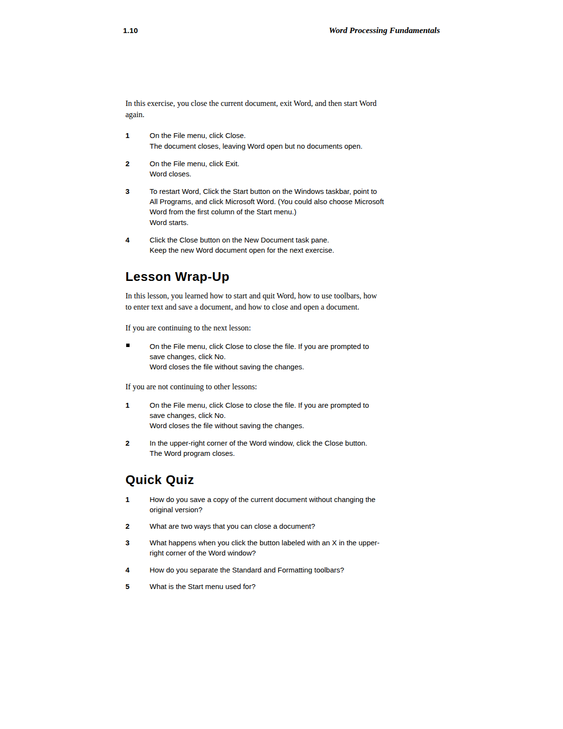1.10 Word Processing Fundamentals
In this exercise, you close the current document, exit Word, and then start Word again.
1 On the File menu, click Close. The document closes, leaving Word open but no documents open.
2 On the File menu, click Exit. Word closes.
3 To restart Word, Click the Start button on the Windows taskbar, point to All Programs, and click Microsoft Word. (You could also choose Microsoft Word from the first column of the Start menu.) Word starts.
4 Click the Close button on the New Document task pane. Keep the new Word document open for the next exercise.
Lesson Wrap-Up
In this lesson, you learned how to start and quit Word, how to use toolbars, how to enter text and save a document, and how to close and open a document.
If you are continuing to the next lesson:
On the File menu, click Close to close the file. If you are prompted to save changes, click No. Word closes the file without saving the changes.
If you are not continuing to other lessons:
1 On the File menu, click Close to close the file. If you are prompted to save changes, click No. Word closes the file without saving the changes.
2 In the upper-right corner of the Word window, click the Close button. The Word program closes.
Quick Quiz
1 How do you save a copy of the current document without changing the original version?
2 What are two ways that you can close a document?
3 What happens when you click the button labeled with an X in the upper-right corner of the Word window?
4 How do you separate the Standard and Formatting toolbars?
5 What is the Start menu used for?